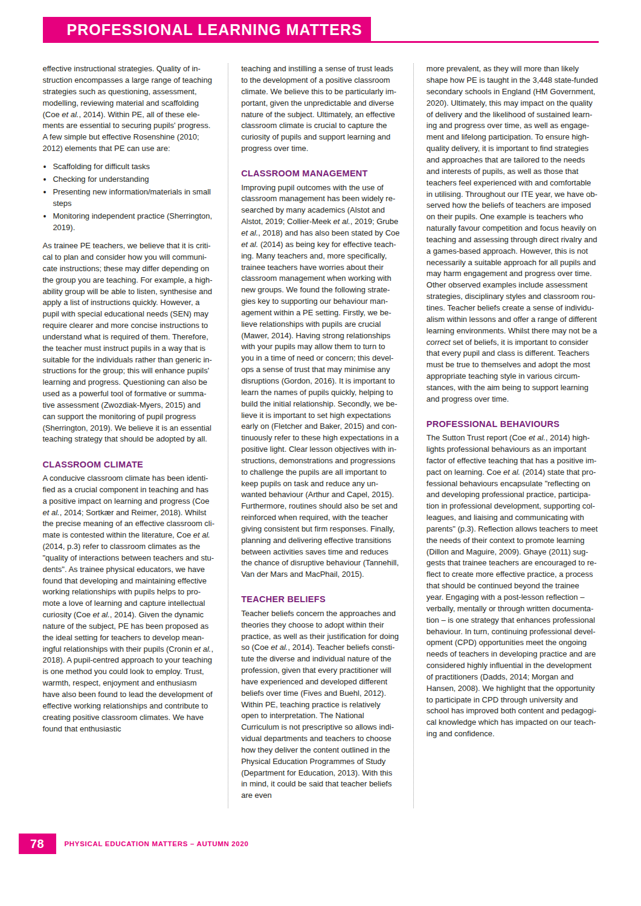Professional Learning Matters
effective instructional strategies. Quality of instruction encompasses a large range of teaching strategies such as questioning, assessment, modelling, reviewing material and scaffolding (Coe et al., 2014). Within PE, all of these elements are essential to securing pupils' progress. A few simple but effective Rosenshine (2010; 2012) elements that PE can use are:
Scaffolding for difficult tasks
Checking for understanding
Presenting new information/materials in small steps
Monitoring independent practice (Sherrington, 2019).
As trainee PE teachers, we believe that it is critical to plan and consider how you will communicate instructions; these may differ depending on the group you are teaching. For example, a high-ability group will be able to listen, synthesise and apply a list of instructions quickly. However, a pupil with special educational needs (SEN) may require clearer and more concise instructions to understand what is required of them. Therefore, the teacher must instruct pupils in a way that is suitable for the individuals rather than generic instructions for the group; this will enhance pupils' learning and progress. Questioning can also be used as a powerful tool of formative or summative assessment (Zwozdiak-Myers, 2015) and can support the monitoring of pupil progress (Sherrington, 2019). We believe it is an essential teaching strategy that should be adopted by all.
Classroom Climate
A conducive classroom climate has been identified as a crucial component in teaching and has a positive impact on learning and progress (Coe et al., 2014; Sortkær and Reimer, 2018). Whilst the precise meaning of an effective classroom climate is contested within the literature, Coe et al. (2014, p.3) refer to classroom climates as the "quality of interactions between teachers and students". As trainee physical educators, we have found that developing and maintaining effective working relationships with pupils helps to promote a love of learning and capture intellectual curiosity (Coe et al., 2014). Given the dynamic nature of the subject, PE has been proposed as the ideal setting for teachers to develop meaningful relationships with their pupils (Cronin et al., 2018). A pupil-centred approach to your teaching is one method you could look to employ. Trust, warmth, respect, enjoyment and enthusiasm have also been found to lead the development of effective working relationships and contribute to creating positive classroom climates. We have found that enthusiastic
teaching and instilling a sense of trust leads to the development of a positive classroom climate. We believe this to be particularly important, given the unpredictable and diverse nature of the subject. Ultimately, an effective classroom climate is crucial to capture the curiosity of pupils and support learning and progress over time.
Classroom Management
Improving pupil outcomes with the use of classroom management has been widely researched by many academics (Alstot and Alstot, 2019; Collier-Meek et al., 2019; Grube et al., 2018) and has also been stated by Coe et al. (2014) as being key for effective teaching. Many teachers and, more specifically, trainee teachers have worries about their classroom management when working with new groups. We found the following strategies key to supporting our behaviour management within a PE setting. Firstly, we believe relationships with pupils are crucial (Mawer, 2014). Having strong relationships with your pupils may allow them to turn to you in a time of need or concern; this develops a sense of trust that may minimise any disruptions (Gordon, 2016). It is important to learn the names of pupils quickly, helping to build the initial relationship. Secondly, we believe it is important to set high expectations early on (Fletcher and Baker, 2015) and continuously refer to these high expectations in a positive light. Clear lesson objectives with instructions, demonstrations and progressions to challenge the pupils are all important to keep pupils on task and reduce any unwanted behaviour (Arthur and Capel, 2015). Furthermore, routines should also be set and reinforced when required, with the teacher giving consistent but firm responses. Finally, planning and delivering effective transitions between activities saves time and reduces the chance of disruptive behaviour (Tannehill, Van der Mars and MacPhail, 2015).
Teacher Beliefs
Teacher beliefs concern the approaches and theories they choose to adopt within their practice, as well as their justification for doing so (Coe et al., 2014). Teacher beliefs constitute the diverse and individual nature of the profession, given that every practitioner will have experienced and developed different beliefs over time (Fives and Buehl, 2012). Within PE, teaching practice is relatively open to interpretation. The National Curriculum is not prescriptive so allows individual departments and teachers to choose how they deliver the content outlined in the Physical Education Programmes of Study (Department for Education, 2013). With this in mind, it could be said that teacher beliefs are even
more prevalent, as they will more than likely shape how PE is taught in the 3,448 state-funded secondary schools in England (HM Government, 2020). Ultimately, this may impact on the quality of delivery and the likelihood of sustained learning and progress over time, as well as engagement and lifelong participation. To ensure high-quality delivery, it is important to find strategies and approaches that are tailored to the needs and interests of pupils, as well as those that teachers feel experienced with and comfortable in utilising. Throughout our ITE year, we have observed how the beliefs of teachers are imposed on their pupils. One example is teachers who naturally favour competition and focus heavily on teaching and assessing through direct rivalry and a games-based approach. However, this is not necessarily a suitable approach for all pupils and may harm engagement and progress over time. Other observed examples include assessment strategies, disciplinary styles and classroom routines. Teacher beliefs create a sense of individualism within lessons and offer a range of different learning environments. Whilst there may not be a correct set of beliefs, it is important to consider that every pupil and class is different. Teachers must be true to themselves and adopt the most appropriate teaching style in various circumstances, with the aim being to support learning and progress over time.
Professional Behaviours
The Sutton Trust report (Coe et al., 2014) highlights professional behaviours as an important factor of effective teaching that has a positive impact on learning. Coe et al. (2014) state that professional behaviours encapsulate "reflecting on and developing professional practice, participation in professional development, supporting colleagues, and liaising and communicating with parents" (p.3). Reflection allows teachers to meet the needs of their context to promote learning (Dillon and Maguire, 2009). Ghaye (2011) suggests that trainee teachers are encouraged to reflect to create more effective practice, a process that should be continued beyond the trainee year. Engaging with a post-lesson reflection – verbally, mentally or through written documentation – is one strategy that enhances professional behaviour. In turn, continuing professional development (CPD) opportunities meet the ongoing needs of teachers in developing practice and are considered highly influential in the development of practitioners (Dadds, 2014; Morgan and Hansen, 2008). We highlight that the opportunity to participate in CPD through university and school has improved both content and pedagogical knowledge which has impacted on our teaching and confidence.
78
Physical Education Matters – Autumn 2020